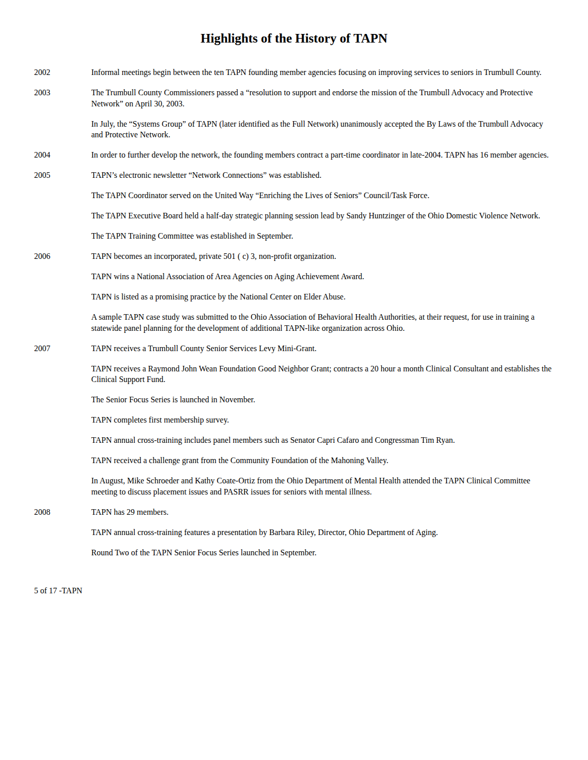Highlights of the History of TAPN
| 2002 | Informal meetings begin between the ten TAPN founding member agencies focusing on improving services to seniors in Trumbull County. |
| 2003 | The Trumbull County Commissioners passed a “resolution to support and endorse the mission of the Trumbull Advocacy and Protective Network” on April 30, 2003. In July, the “Systems Group” of TAPN (later identified as the Full Network) unanimously accepted the By Laws of the Trumbull Advocacy and Protective Network. |
| 2004 | In order to further develop the network, the founding members contract a part-time coordinator in late-2004. TAPN has 16 member agencies. |
| 2005 | TAPN’s electronic newsletter “Network Connections” was established. The TAPN Coordinator served on the United Way “Enriching the Lives of Seniors” Council/Task Force. The TAPN Executive Board held a half-day strategic planning session lead by Sandy Huntzinger of the Ohio Domestic Violence Network. The TAPN Training Committee was established in September. |
| 2006 | TAPN becomes an incorporated, private 501 ( c) 3, non-profit organization. TAPN wins a National Association of Area Agencies on Aging Achievement Award. TAPN is listed as a promising practice by the National Center on Elder Abuse. A sample TAPN case study was submitted to the Ohio Association of Behavioral Health Authorities, at their request, for use in training a statewide panel planning for the development of additional TAPN-like organization across Ohio. |
| 2007 | TAPN receives a Trumbull County Senior Services Levy Mini-Grant. TAPN receives a Raymond John Wean Foundation Good Neighbor Grant; contracts a 20 hour a month Clinical Consultant and establishes the Clinical Support Fund. The Senior Focus Series is launched in November. TAPN completes first membership survey. TAPN annual cross-training includes panel members such as Senator Capri Cafaro and Congressman Tim Ryan. TAPN received a challenge grant from the Community Foundation of the Mahoning Valley. In August, Mike Schroeder and Kathy Coate-Ortiz from the Ohio Department of Mental Health attended the TAPN Clinical Committee meeting to discuss placement issues and PASRR issues for seniors with mental illness. |
| 2008 | TAPN has 29 members. TAPN annual cross-training features a presentation by Barbara Riley, Director, Ohio Department of Aging. Round Two of the TAPN Senior Focus Series launched in September. |
5 of 17 -TAPN